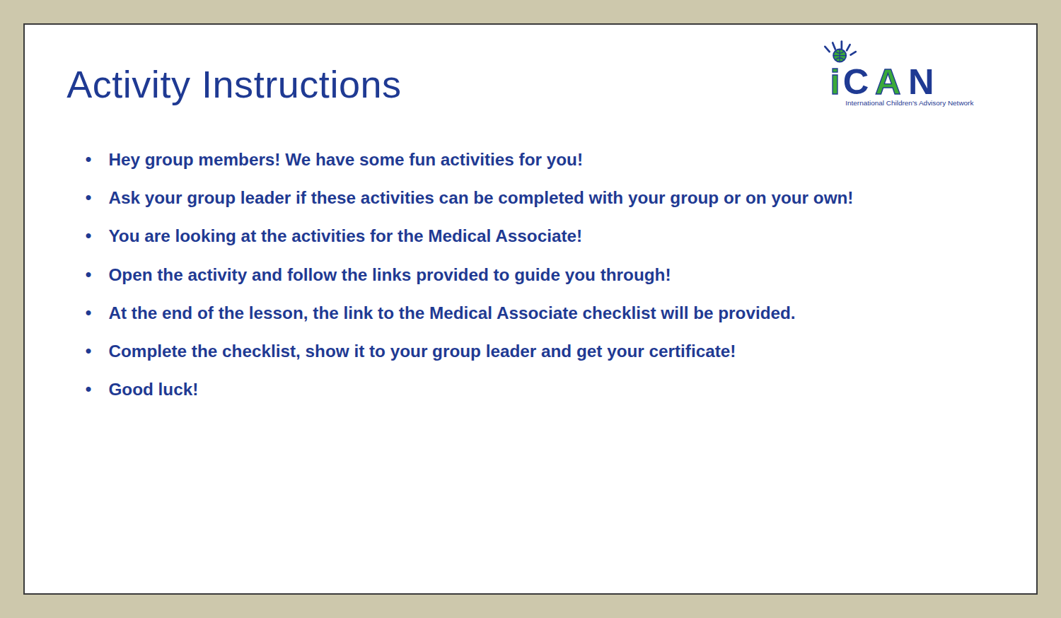i C A N International Children's Advisory Network
Activity Instructions
Hey group members! We have some fun activities for you!
Ask your group leader if these activities can be completed with your group or on your own!
You are looking at the activities for the Medical Associate!
Open the activity and follow the links provided to guide you through!
At the end of the lesson, the link to the Medical Associate checklist will be provided.
Complete the checklist, show it to your group leader and get your certificate!
Good luck!